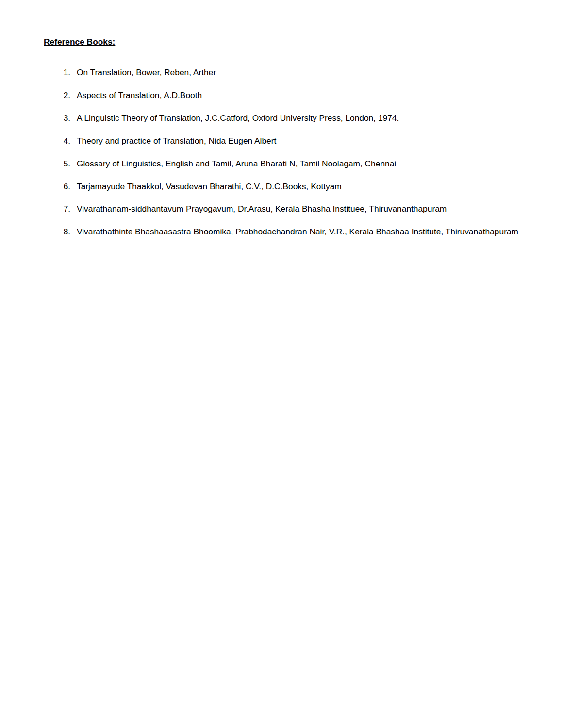Reference Books:
On Translation, Bower, Reben, Arther
Aspects of Translation, A.D.Booth
A Linguistic Theory of Translation, J.C.Catford, Oxford University Press, London, 1974.
Theory and practice of Translation, Nida Eugen Albert
Glossary of Linguistics, English and Tamil, Aruna Bharati N, Tamil Noolagam, Chennai
Tarjamayude Thaakkol, Vasudevan Bharathi, C.V., D.C.Books, Kottyam
Vivarathanam-siddhantavum Prayogavum, Dr.Arasu, Kerala Bhasha Instituee, Thiruvananthapuram
Vivarathathinte Bhashaasastra Bhoomika, Prabhodachandran Nair, V.R., Kerala Bhashaa Institute, Thiruvanathapuram